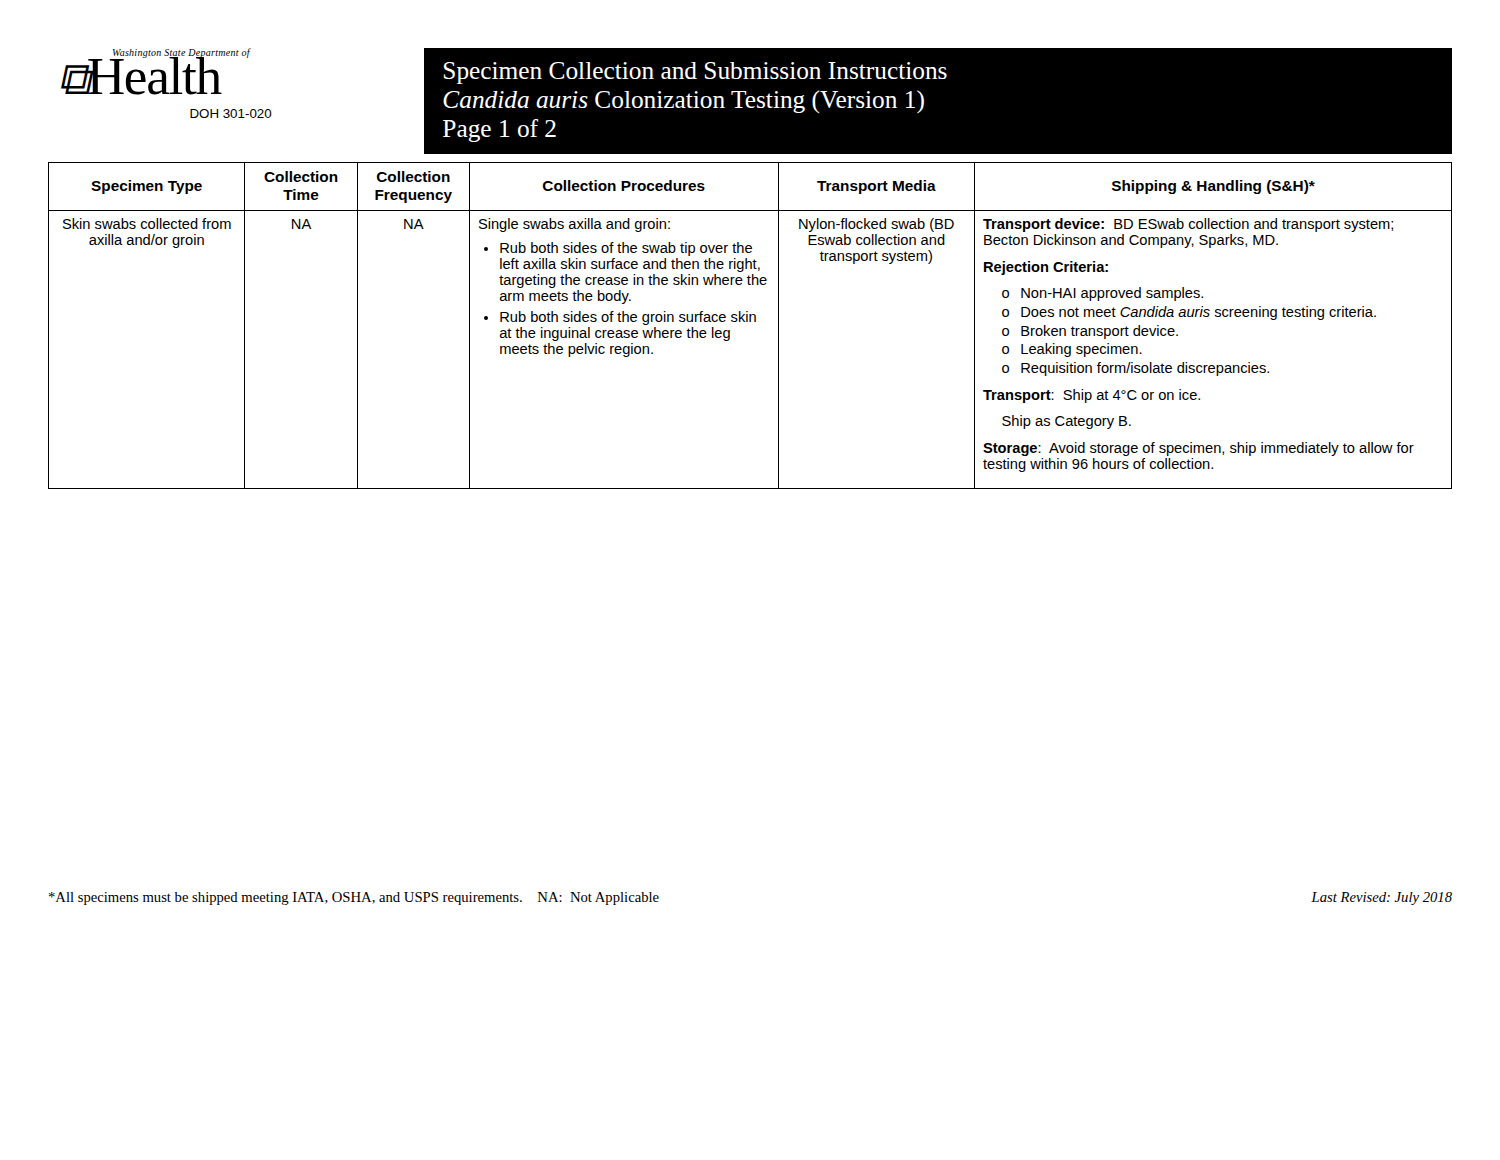Washington State Department of ⧉Health
DOH 301-020
Specimen Collection and Submission Instructions
Candida auris Colonization Testing (Version 1)
Page 1 of 2
| Specimen Type | Collection Time | Collection Frequency | Collection Procedures | Transport Media | Shipping & Handling (S&H)* |
| --- | --- | --- | --- | --- | --- |
| Skin swabs collected from axilla and/or groin | NA | NA | Single swabs axilla and groin: Rub both sides of the swab tip over the left axilla skin surface and then the right, targeting the crease in the skin where the arm meets the body. Rub both sides of the groin surface skin at the inguinal crease where the leg meets the pelvic region. | Nylon-flocked swab (BD Eswab collection and transport system) | Transport device: BD ESwab collection and transport system; Becton Dickinson and Company, Sparks, MD. Rejection Criteria: Non-HAI approved samples. Does not meet Candida auris screening testing criteria. Broken transport device. Leaking specimen. Requisition form/isolate discrepancies. Transport : Ship at 4°C or on ice. Ship as Category B. Storage : Avoid storage of specimen, ship immediately to allow for testing within 96 hours of collection. |
*All specimens must be shipped meeting IATA, OSHA, and USPS requirements. NA: Not Applicable
Last Revised: July 2018